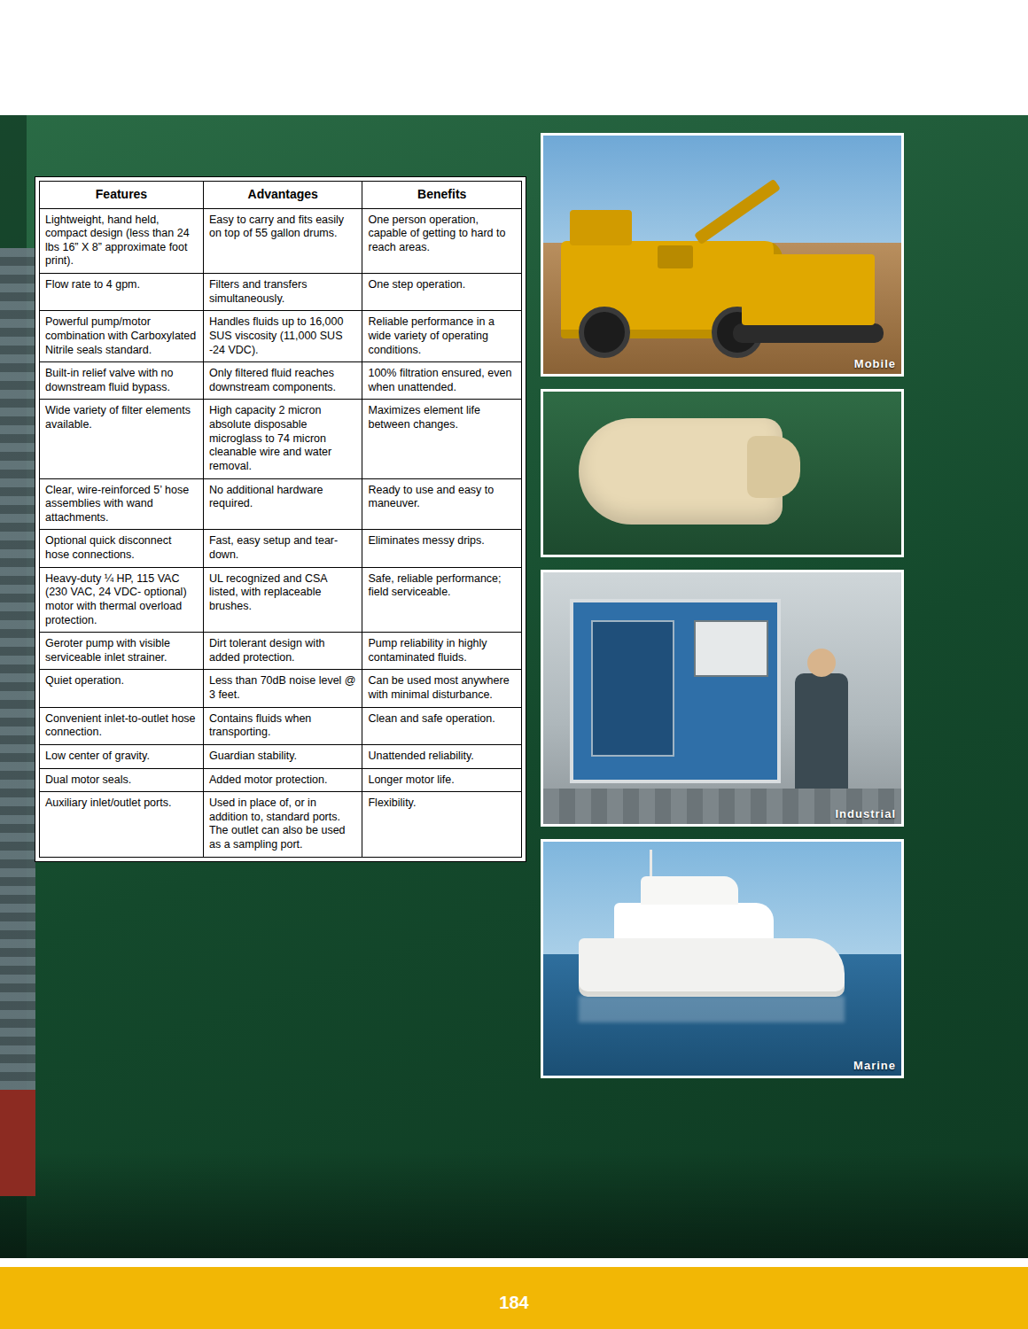| Features | Advantages | Benefits |
| --- | --- | --- |
| Lightweight, hand held, compact design (less than 24 lbs 16” X 8” approximate foot print). | Easy to carry and fits easily on top of 55 gallon drums. | One person operation, capable of getting to hard to reach areas. |
| Flow rate to 4 gpm. | Filters and transfers simultaneously. | One step operation. |
| Powerful pump/motor combination with Carboxylated Nitrile seals standard. | Handles fluids up to 16,000 SUS viscosity (11,000 SUS -24 VDC). | Reliable performance in a wide variety of operating conditions. |
| Built-in relief valve with no downstream fluid bypass. | Only filtered fluid reaches downstream components. | 100% filtration ensured, even when unattended. |
| Wide variety of filter elements available. | High capacity 2 micron absolute disposable microglass to 74 micron cleanable wire and water removal. | Maximizes element life between changes. |
| Clear, wire-reinforced 5’ hose assemblies with wand attachments. | No additional hardware required. | Ready to use and easy to maneuver. |
| Optional quick disconnect hose connections. | Fast, easy setup and tear-down. | Eliminates messy drips. |
| Heavy-duty ¼ HP, 115 VAC (230 VAC, 24 VDC- optional) motor with thermal overload protection. | UL recognized and CSA listed, with replaceable brushes. | Safe, reliable performance; field serviceable. |
| Geroter pump with visible serviceable inlet strainer. | Dirt tolerant design with added protection. | Pump reliability in highly contaminated fluids. |
| Quiet operation. | Less than 70dB noise level @ 3 feet. | Can be used most anywhere with minimal disturbance. |
| Convenient inlet-to-outlet hose connection. | Contains fluids when transporting. | Clean and safe operation. |
| Low center of gravity. | Guardian stability. | Unattended reliability. |
| Dual motor seals. | Added motor protection. | Longer motor life. |
| Auxiliary inlet/outlet ports. | Used in place of, or in addition to, standard ports. The outlet can also be used as a sampling port. | Flexibility. |
Mobile
Industrial
Marine
184